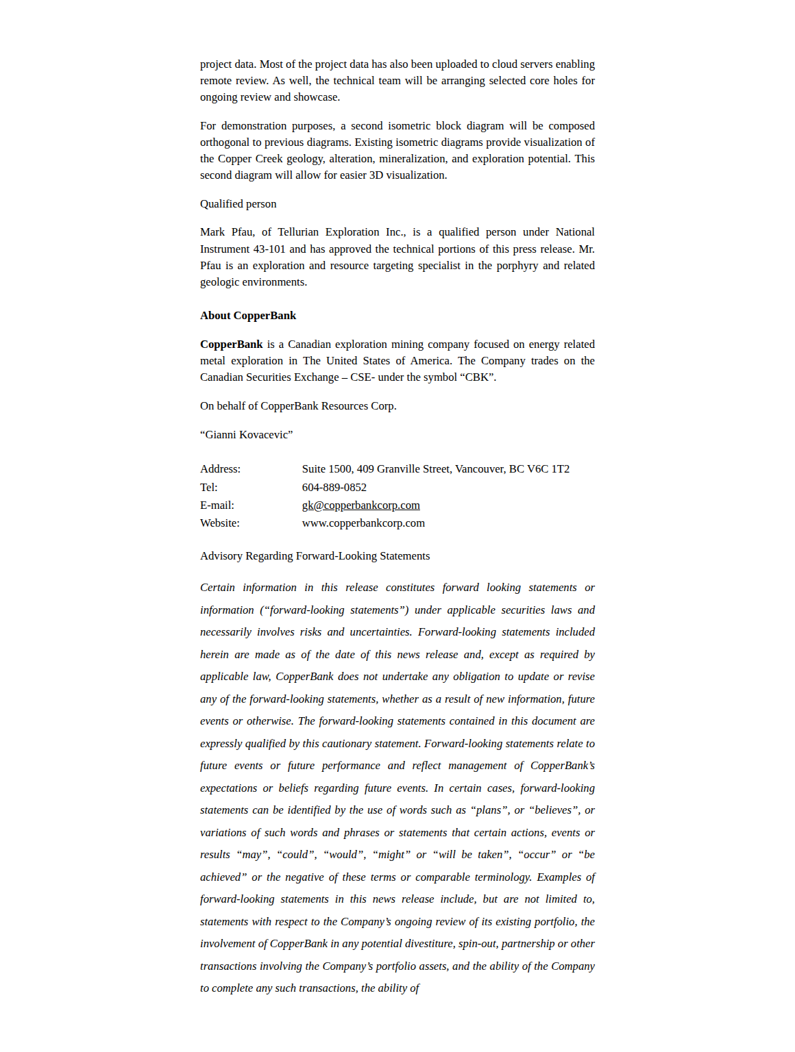project data. Most of the project data has also been uploaded to cloud servers enabling remote review. As well, the technical team will be arranging selected core holes for ongoing review and showcase.
For demonstration purposes, a second isometric block diagram will be composed orthogonal to previous diagrams. Existing isometric diagrams provide visualization of the Copper Creek geology, alteration, mineralization, and exploration potential. This second diagram will allow for easier 3D visualization.
Qualified person
Mark Pfau, of Tellurian Exploration Inc., is a qualified person under National Instrument 43-101 and has approved the technical portions of this press release. Mr. Pfau is an exploration and resource targeting specialist in the porphyry and related geologic environments.
About CopperBank
CopperBank is a Canadian exploration mining company focused on energy related metal exploration in The United States of America. The Company trades on the Canadian Securities Exchange – CSE- under the symbol “CBK”.
On behalf of CopperBank Resources Corp.
“Gianni Kovacevic”
| Address: | Suite 1500, 409 Granville Street, Vancouver, BC V6C 1T2 |
| Tel: | 604-889-0852 |
| E-mail: | gk@copperbankcorp.com |
| Website: | www.copperbankcorp.com |
Advisory Regarding Forward-Looking Statements
Certain information in this release constitutes forward looking statements or information (“forward-looking statements”) under applicable securities laws and necessarily involves risks and uncertainties. Forward-looking statements included herein are made as of the date of this news release and, except as required by applicable law, CopperBank does not undertake any obligation to update or revise any of the forward-looking statements, whether as a result of new information, future events or otherwise. The forward-looking statements contained in this document are expressly qualified by this cautionary statement. Forward-looking statements relate to future events or future performance and reflect management of CopperBank’s expectations or beliefs regarding future events. In certain cases, forward-looking statements can be identified by the use of words such as “plans”, or “believes”, or variations of such words and phrases or statements that certain actions, events or results “may”, “could”, “would”, “might” or “will be taken”, “occur” or “be achieved” or the negative of these terms or comparable terminology. Examples of forward-looking statements in this news release include, but are not limited to, statements with respect to the Company’s ongoing review of its existing portfolio, the involvement of CopperBank in any potential divestiture, spin-out, partnership or other transactions involving the Company’s portfolio assets, and the ability of the Company to complete any such transactions, the ability of